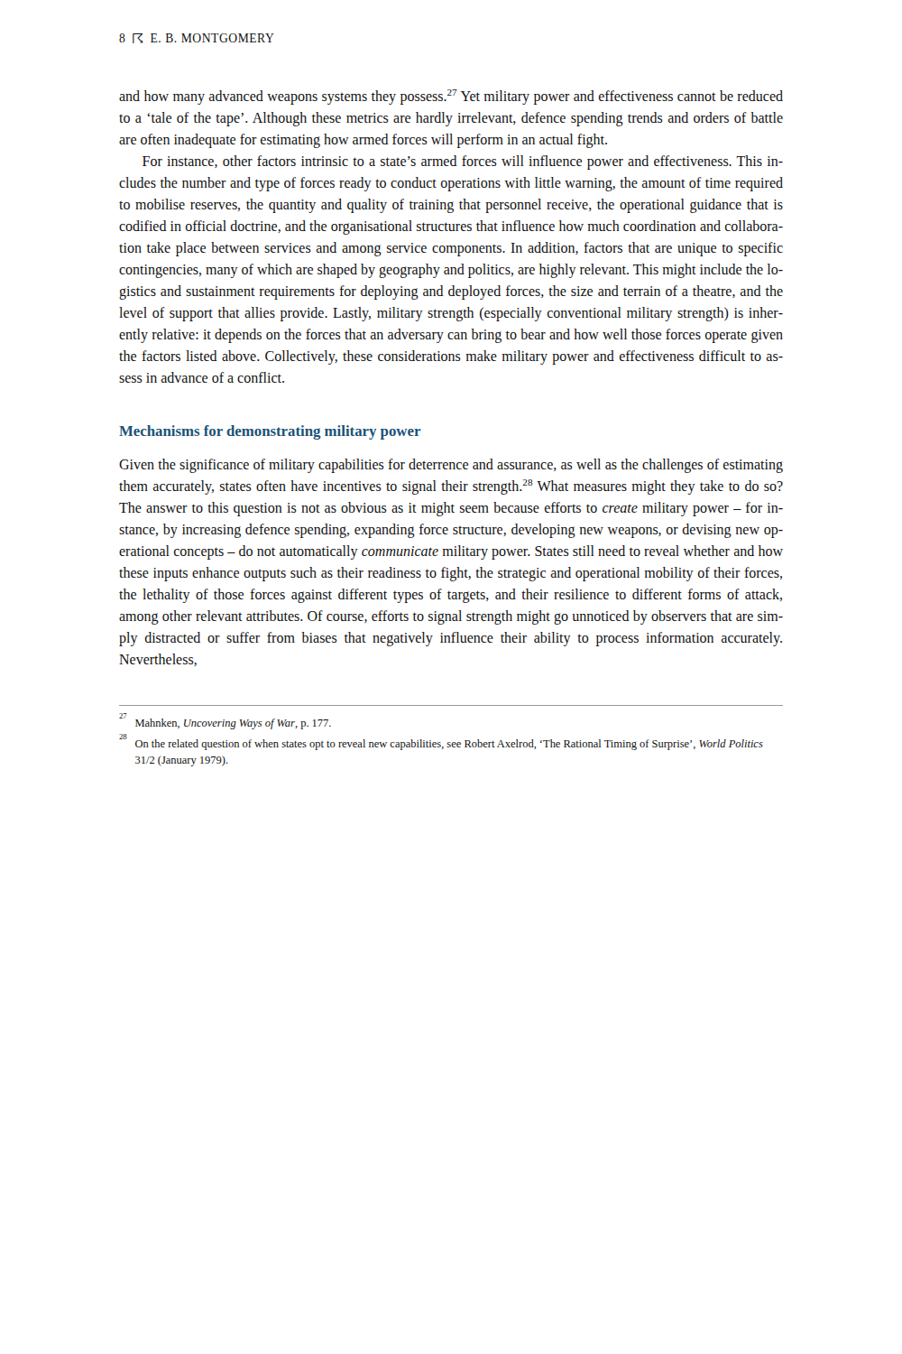8 ☈ E. B. Montgomery
and how many advanced weapons systems they possess.27 Yet military power and effectiveness cannot be reduced to a ‘tale of the tape’. Although these metrics are hardly irrelevant, defence spending trends and orders of battle are often inadequate for estimating how armed forces will perform in an actual fight.
For instance, other factors intrinsic to a state’s armed forces will influence power and effectiveness. This includes the number and type of forces ready to conduct operations with little warning, the amount of time required to mobilise reserves, the quantity and quality of training that personnel receive, the operational guidance that is codified in official doctrine, and the organisational structures that influence how much coordination and collaboration take place between services and among service components. In addition, factors that are unique to specific contingencies, many of which are shaped by geography and politics, are highly relevant. This might include the logistics and sustainment requirements for deploying and deployed forces, the size and terrain of a theatre, and the level of support that allies provide. Lastly, military strength (especially conventional military strength) is inherently relative: it depends on the forces that an adversary can bring to bear and how well those forces operate given the factors listed above. Collectively, these considerations make military power and effectiveness difficult to assess in advance of a conflict.
Mechanisms for demonstrating military power
Given the significance of military capabilities for deterrence and assurance, as well as the challenges of estimating them accurately, states often have incentives to signal their strength.28 What measures might they take to do so? The answer to this question is not as obvious as it might seem because efforts to create military power – for instance, by increasing defence spending, expanding force structure, developing new weapons, or devising new operational concepts – do not automatically communicate military power. States still need to reveal whether and how these inputs enhance outputs such as their readiness to fight, the strategic and operational mobility of their forces, the lethality of those forces against different types of targets, and their resilience to different forms of attack, among other relevant attributes. Of course, efforts to signal strength might go unnoticed by observers that are simply distracted or suffer from biases that negatively influence their ability to process information accurately. Nevertheless,
27Mahnken, Uncovering Ways of War, p. 177.
28On the related question of when states opt to reveal new capabilities, see Robert Axelrod, ‘The Rational Timing of Surprise’, World Politics 31/2 (January 1979).